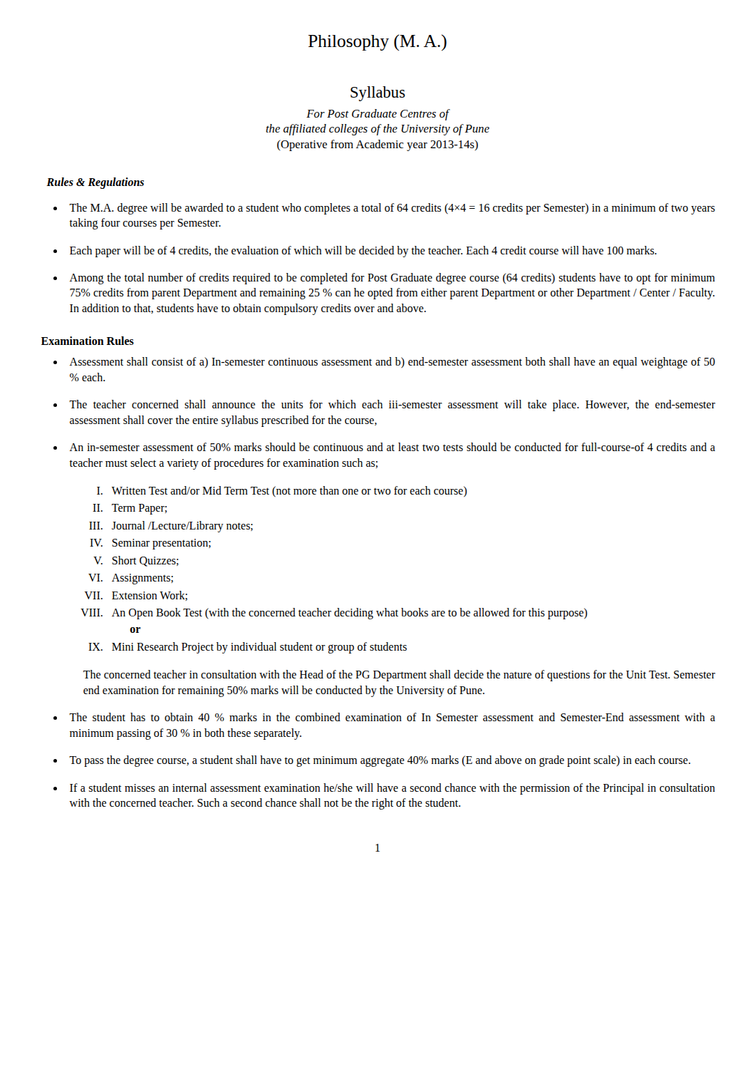Philosophy (M. A.)
Syllabus
For Post Graduate Centres of
the affiliated colleges of the University of Pune
(Operative from Academic year 2013-14s)
Rules & Regulations
The M.A. degree will be awarded to a student who completes a total of 64 credits (4×4 = 16 credits per Semester) in a minimum of two years taking four courses per Semester.
Each paper will be of 4 credits, the evaluation of which will be decided by the teacher. Each 4 credit course will have 100 marks.
Among the total number of credits required to be completed for Post Graduate degree course (64 credits) students have to opt for minimum 75% credits from parent Department and remaining 25 % can he opted from either parent Department or other Department / Center / Faculty. In addition to that, students have to obtain compulsory credits over and above.
Examination Rules
Assessment shall consist of a) In-semester continuous assessment and b) end-semester assessment both shall have an equal weightage of 50 % each.
The teacher concerned shall announce the units for which each iii-semester assessment will take place. However, the end-semester assessment shall cover the entire syllabus prescribed for the course,
An in-semester assessment of 50% marks should be continuous and at least two tests should be conducted for full-course-of 4 credits and a teacher must select a variety of procedures for examination such as;
Written Test and/or Mid Term Test (not more than one or two for each course)
Term Paper;
Journal /Lecture/Library notes;
Seminar presentation;
Short Quizzes;
Assignments;
Extension Work;
An Open Book Test (with the concerned teacher deciding what books are to be allowed for this purpose)
or
Mini Research Project by individual student or group of students
The concerned teacher in consultation with the Head of the PG Department shall decide the nature of questions for the Unit Test. Semester end examination for remaining 50% marks will be conducted by the University of Pune.
The student has to obtain 40 % marks in the combined examination of In Semester assessment and Semester-End assessment with a minimum passing of 30 % in both these separately.
To pass the degree course, a student shall have to get minimum aggregate 40% marks (E and above on grade point scale) in each course.
If a student misses an internal assessment examination he/she will have a second chance with the permission of the Principal in consultation with the concerned teacher. Such a second chance shall not be the right of the student.
1